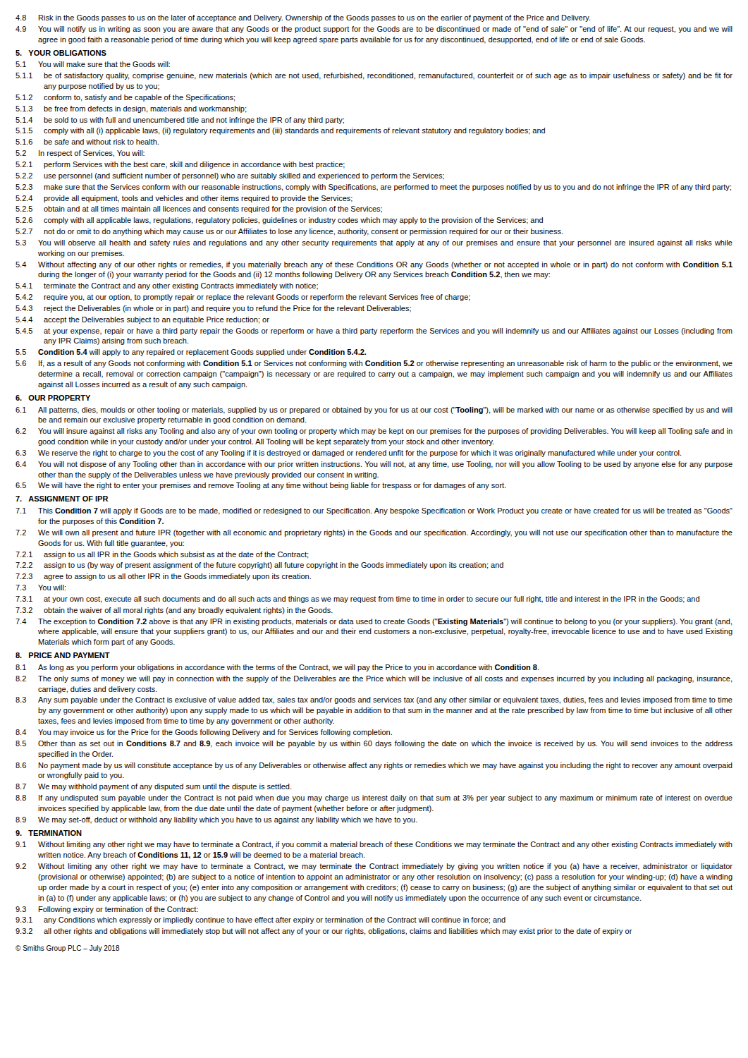4.8 Risk in the Goods passes to us on the later of acceptance and Delivery. Ownership of the Goods passes to us on the earlier of payment of the Price and Delivery.
4.9 You will notify us in writing as soon you are aware that any Goods or the product support for the Goods are to be discontinued or made of "end of sale" or "end of life". At our request, you and we will agree in good faith a reasonable period of time during which you will keep agreed spare parts available for us for any discontinued, desupported, end of life or end of sale Goods.
5. YOUR OBLIGATIONS
5.1 You will make sure that the Goods will:
5.1.1 be of satisfactory quality, comprise genuine, new materials (which are not used, refurbished, reconditioned, remanufactured, counterfeit or of such age as to impair usefulness or safety) and be fit for any purpose notified by us to you;
5.1.2 conform to, satisfy and be capable of the Specifications;
5.1.3 be free from defects in design, materials and workmanship;
5.1.4 be sold to us with full and unencumbered title and not infringe the IPR of any third party;
5.1.5 comply with all (i) applicable laws, (ii) regulatory requirements and (iii) standards and requirements of relevant statutory and regulatory bodies; and
5.1.6 be safe and without risk to health.
5.2 In respect of Services, You will:
5.2.1 perform Services with the best care, skill and diligence in accordance with best practice;
5.2.2 use personnel (and sufficient number of personnel) who are suitably skilled and experienced to perform the Services;
5.2.3 make sure that the Services conform with our reasonable instructions, comply with Specifications, are performed to meet the purposes notified by us to you and do not infringe the IPR of any third party;
5.2.4 provide all equipment, tools and vehicles and other items required to provide the Services;
5.2.5 obtain and at all times maintain all licences and consents required for the provision of the Services;
5.2.6 comply with all applicable laws, regulations, regulatory policies, guidelines or industry codes which may apply to the provision of the Services; and
5.2.7 not do or omit to do anything which may cause us or our Affiliates to lose any licence, authority, consent or permission required for our or their business.
5.3 You will observe all health and safety rules and regulations and any other security requirements that apply at any of our premises and ensure that your personnel are insured against all risks while working on our premises.
5.4 Without affecting any of our other rights or remedies, if you materially breach any of these Conditions OR any Goods (whether or not accepted in whole or in part) do not conform with Condition 5.1 during the longer of (i) your warranty period for the Goods and (ii) 12 months following Delivery OR any Services breach Condition 5.2, then we may:
5.4.1 terminate the Contract and any other existing Contracts immediately with notice;
5.4.2 require you, at our option, to promptly repair or replace the relevant Goods or reperform the relevant Services free of charge;
5.4.3 reject the Deliverables (in whole or in part) and require you to refund the Price for the relevant Deliverables;
5.4.4 accept the Deliverables subject to an equitable Price reduction; or
5.4.5 at your expense, repair or have a third party repair the Goods or reperform or have a third party reperform the Services and you will indemnify us and our Affiliates against our Losses (including from any IPR Claims) arising from such breach.
5.5 Condition 5.4 will apply to any repaired or replacement Goods supplied under Condition 5.4.2.
5.6 If, as a result of any Goods not conforming with Condition 5.1 or Services not conforming with Condition 5.2 or otherwise representing an unreasonable risk of harm to the public or the environment, we determine a recall, removal or correction campaign ("campaign") is necessary or are required to carry out a campaign, we may implement such campaign and you will indemnify us and our Affiliates against all Losses incurred as a result of any such campaign.
6. OUR PROPERTY
6.1 All patterns, dies, moulds or other tooling or materials, supplied by us or prepared or obtained by you for us at our cost ("Tooling"), will be marked with our name or as otherwise specified by us and will be and remain our exclusive property returnable in good condition on demand.
6.2 You will insure against all risks any Tooling and also any of your own tooling or property which may be kept on our premises for the purposes of providing Deliverables. You will keep all Tooling safe and in good condition while in your custody and/or under your control. All Tooling will be kept separately from your stock and other inventory.
6.3 We reserve the right to charge to you the cost of any Tooling if it is destroyed or damaged or rendered unfit for the purpose for which it was originally manufactured while under your control.
6.4 You will not dispose of any Tooling other than in accordance with our prior written instructions. You will not, at any time, use Tooling, nor will you allow Tooling to be used by anyone else for any purpose other than the supply of the Deliverables unless we have previously provided our consent in writing.
6.5 We will have the right to enter your premises and remove Tooling at any time without being liable for trespass or for damages of any sort.
7. ASSIGNMENT OF IPR
7.1 This Condition 7 will apply if Goods are to be made, modified or redesigned to our Specification. Any bespoke Specification or Work Product you create or have created for us will be treated as "Goods" for the purposes of this Condition 7.
7.2 We will own all present and future IPR (together with all economic and proprietary rights) in the Goods and our specification. Accordingly, you will not use our specification other than to manufacture the Goods for us. With full title guarantee, you:
7.2.1 assign to us all IPR in the Goods which subsist as at the date of the Contract;
7.2.2 assign to us (by way of present assignment of the future copyright) all future copyright in the Goods immediately upon its creation; and
7.2.3 agree to assign to us all other IPR in the Goods immediately upon its creation.
7.3 You will:
7.3.1 at your own cost, execute all such documents and do all such acts and things as we may request from time to time in order to secure our full right, title and interest in the IPR in the Goods; and
7.3.2 obtain the waiver of all moral rights (and any broadly equivalent rights) in the Goods.
7.4 The exception to Condition 7.2 above is that any IPR in existing products, materials or data used to create Goods ("Existing Materials") will continue to belong to you (or your suppliers). You grant (and, where applicable, will ensure that your suppliers grant) to us, our Affiliates and our and their end customers a non-exclusive, perpetual, royalty-free, irrevocable licence to use and to have used Existing Materials which form part of any Goods.
8. PRICE AND PAYMENT
8.1 As long as you perform your obligations in accordance with the terms of the Contract, we will pay the Price to you in accordance with Condition 8.
8.2 The only sums of money we will pay in connection with the supply of the Deliverables are the Price which will be inclusive of all costs and expenses incurred by you including all packaging, insurance, carriage, duties and delivery costs.
8.3 Any sum payable under the Contract is exclusive of value added tax, sales tax and/or goods and services tax (and any other similar or equivalent taxes, duties, fees and levies imposed from time to time by any government or other authority) upon any supply made to us which will be payable in addition to that sum in the manner and at the rate prescribed by law from time to time but inclusive of all other taxes, fees and levies imposed from time to time by any government or other authority.
8.4 You may invoice us for the Price for the Goods following Delivery and for Services following completion.
8.5 Other than as set out in Conditions 8.7 and 8.9, each invoice will be payable by us within 60 days following the date on which the invoice is received by us. You will send invoices to the address specified in the Order.
8.6 No payment made by us will constitute acceptance by us of any Deliverables or otherwise affect any rights or remedies which we may have against you including the right to recover any amount overpaid or wrongfully paid to you.
8.7 We may withhold payment of any disputed sum until the dispute is settled.
8.8 If any undisputed sum payable under the Contract is not paid when due you may charge us interest daily on that sum at 3% per year subject to any maximum or minimum rate of interest on overdue invoices specified by applicable law, from the due date until the date of payment (whether before or after judgment).
8.9 We may set-off, deduct or withhold any liability which you have to us against any liability which we have to you.
9. TERMINATION
9.1 Without limiting any other right we may have to terminate a Contract, if you commit a material breach of these Conditions we may terminate the Contract and any other existing Contracts immediately with written notice. Any breach of Conditions 11, 12 or 15.9 will be deemed to be a material breach.
9.2 Without limiting any other right we may have to terminate a Contract, we may terminate the Contract immediately by giving you written notice if you (a) have a receiver, administrator or liquidator (provisional or otherwise) appointed; (b) are subject to a notice of intention to appoint an administrator or any other resolution on insolvency; (c) pass a resolution for your winding-up; (d) have a winding up order made by a court in respect of you; (e) enter into any composition or arrangement with creditors; (f) cease to carry on business; (g) are the subject of anything similar or equivalent to that set out in (a) to (f) under any applicable laws; or (h) you are subject to any change of Control and you will notify us immediately upon the occurrence of any such event or circumstance.
9.3 Following expiry or termination of the Contract:
9.3.1 any Conditions which expressly or impliedly continue to have effect after expiry or termination of the Contract will continue in force; and
9.3.2 all other rights and obligations will immediately stop but will not affect any of your or our rights, obligations, claims and liabilities which may exist prior to the date of expiry or
© Smiths Group PLC – July 2018